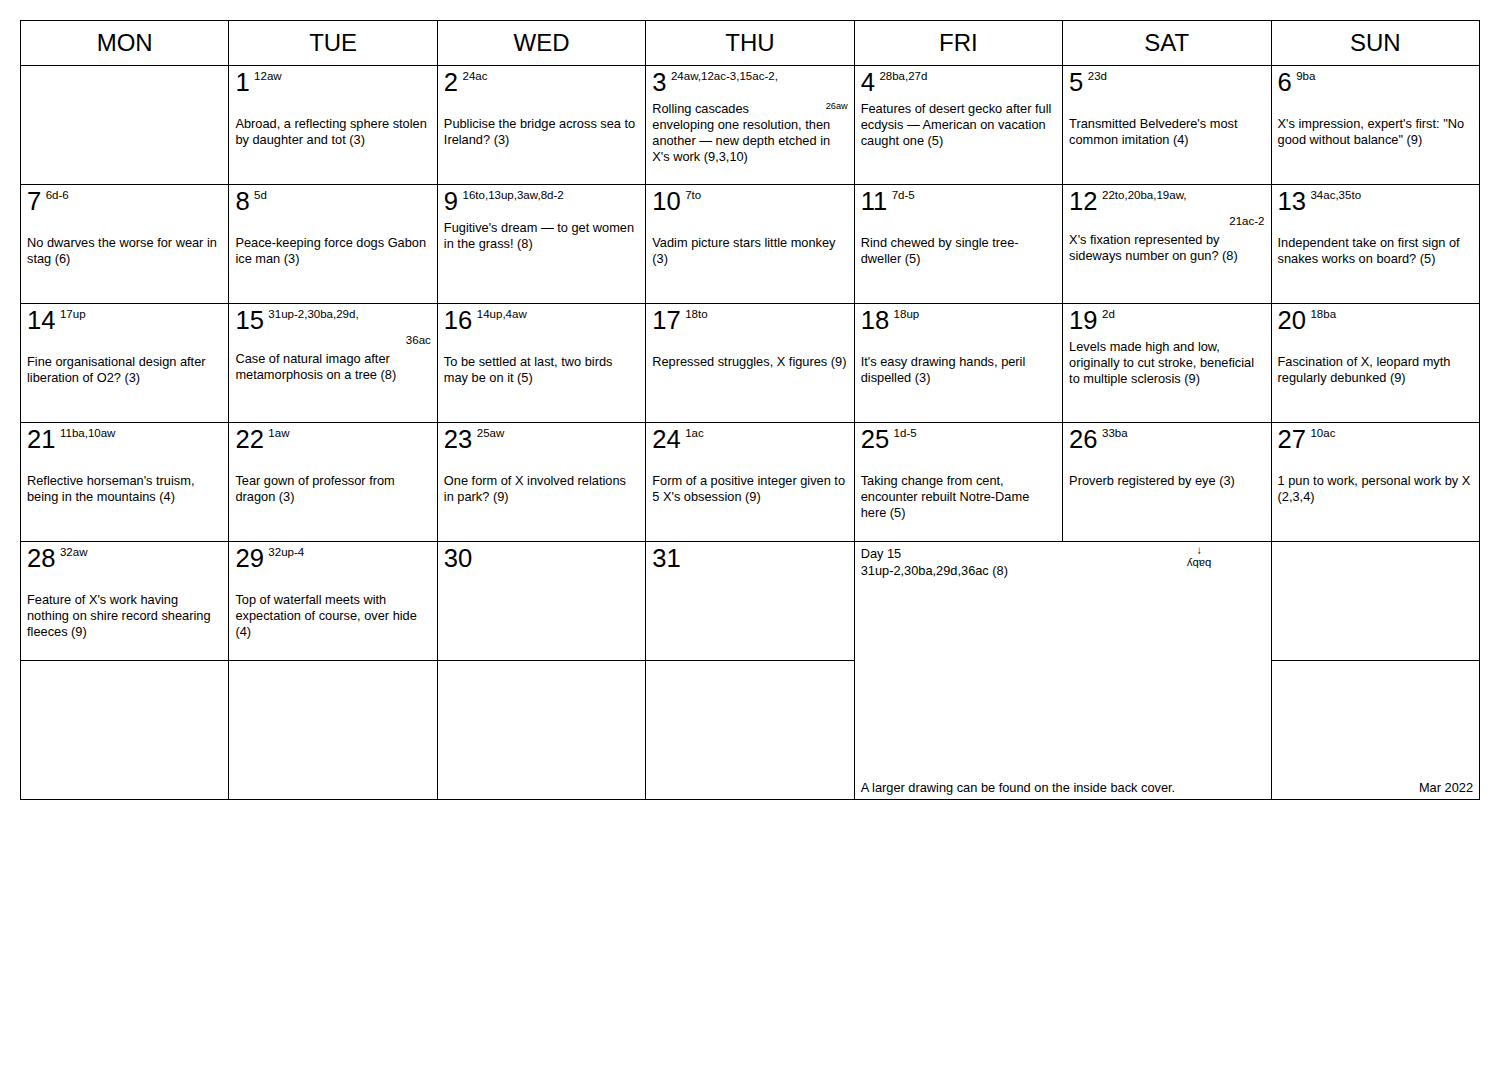| MON | TUE | WED | THU | FRI | SAT | SUN |
| --- | --- | --- | --- | --- | --- | --- |
| | 1 12aw Abroad, a reflecting sphere stolen by daughter and tot (3) | 2 24ac Publicise the bridge across sea to Ireland? (3) | 3 24aw,12ac-3,15ac-2, Rolling cascades 26aw enveloping one resolution, then another — new depth etched in X's work (9,3,10) | 4 28ba,27d Features of desert gecko after full ecdysis — American on vacation caught one (5) | 5 23d Transmitted Belvedere's most common imitation (4) | 6 9ba X's impression, expert's first: "No good without balance" (9) |
| 7 6d-6 No dwarves the worse for wear in stag (6) | 8 5d Peace-keeping force dogs Gabon ice man (3) | 9 16to,13up,3aw,8d-2 Fugitive's dream — to get women in the grass! (8) | 10 7to Vadim picture stars little monkey (3) | 11 7d-5 Rind chewed by single tree-dweller (5) | 12 22to,20ba,19aw, 21ac-2 X's fixation represented by sideways number on gun? (8) | 13 34ac,35to Independent take on first sign of snakes works on board? (5) |
| 14 17up Fine organisational design after liberation of O2? (3) | 15 31up-2,30ba,29d, 36ac Case of natural imago after metamorphosis on a tree (8) | 16 14up,4aw To be settled at last, two birds may be on it (5) | 17 18to Repressed struggles, X figures (9) | 18 18up It's easy drawing hands, peril dispelled (3) | 19 2d Levels made high and low, originally to cut stroke, beneficial to multiple sclerosis (9) | 20 18ba Fascination of X, leopard myth regularly debunked (9) |
| 21 11ba,10aw Reflective horseman's truism, being in the mountains (4) | 22 1aw Tear gown of professor from dragon (3) | 23 25aw One form of X involved relations in park? (9) | 24 1ac Form of a positive integer given to 5 X's obsession (9) | 25 1d-5 Taking change from cent, encounter rebuilt Notre-Dame here (5) | 26 33ba Proverb registered by eye (3) | 27 10ac 1 pun to work, personal work by X (2,3,4) |
| 28 32aw Feature of X's work having nothing on shire record shearing fleeces (9) | 29 32up-4 Top of waterfall meets with expectation of course, over hide (4) | 30 | 31 | baby ↑ Day 15 31up-2,30ba,29d,36ac (8) A larger drawing can be found on the inside back cover. | |
| | | | | Mar 2022 |